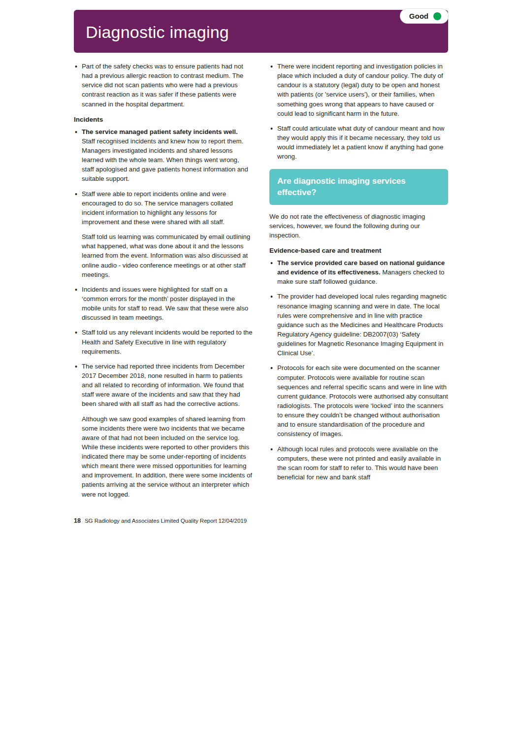Good
Diagnostic imaging
Part of the safety checks was to ensure patients had not had a previous allergic reaction to contrast medium. The service did not scan patients who were had a previous contrast reaction as it was safer if these patients were scanned in the hospital department.
Incidents
The service managed patient safety incidents well. Staff recognised incidents and knew how to report them. Managers investigated incidents and shared lessons learned with the whole team. When things went wrong, staff apologised and gave patients honest information and suitable support.
Staff were able to report incidents online and were encouraged to do so. The service managers collated incident information to highlight any lessons for improvement and these were shared with all staff.
Staff told us learning was communicated by email outlining what happened, what was done about it and the lessons learned from the event. Information was also discussed at online audio - video conference meetings or at other staff meetings.
Incidents and issues were highlighted for staff on a ‘common errors for the month’ poster displayed in the mobile units for staff to read. We saw that these were also discussed in team meetings.
Staff told us any relevant incidents would be reported to the Health and Safety Executive in line with regulatory requirements.
The service had reported three incidents from December 2017 December 2018, none resulted in harm to patients and all related to recording of information. We found that staff were aware of the incidents and saw that they had been shared with all staff as had the corrective actions.
Although we saw good examples of shared learning from some incidents there were two incidents that we became aware of that had not been included on the service log. While these incidents were reported to other providers this indicated there may be some under-reporting of incidents which meant there were missed opportunities for learning and improvement. In addition, there were some incidents of patients arriving at the service without an interpreter which were not logged.
There were incident reporting and investigation policies in place which included a duty of candour policy. The duty of candour is a statutory (legal) duty to be open and honest with patients (or 'service users'), or their families, when something goes wrong that appears to have caused or could lead to significant harm in the future.
Staff could articulate what duty of candour meant and how they would apply this if it became necessary, they told us would immediately let a patient know if anything had gone wrong.
Are diagnostic imaging services effective?
We do not rate the effectiveness of diagnostic imaging services, however, we found the following during our inspection.
Evidence-based care and treatment
The service provided care based on national guidance and evidence of its effectiveness. Managers checked to make sure staff followed guidance.
The provider had developed local rules regarding magnetic resonance imaging scanning and were in date. The local rules were comprehensive and in line with practice guidance such as the Medicines and Healthcare Products Regulatory Agency guideline: DB2007(03) ‘Safety guidelines for Magnetic Resonance Imaging Equipment in Clinical Use’.
Protocols for each site were documented on the scanner computer. Protocols were available for routine scan sequences and referral specific scans and were in line with current guidance. Protocols were authorised aby consultant radiologists. The protocols were ‘locked’ into the scanners to ensure they couldn’t be changed without authorisation and to ensure standardisation of the procedure and consistency of images.
Although local rules and protocols were available on the computers, these were not printed and easily available in the scan room for staff to refer to. This would have been beneficial for new and bank staff
18 SG Radiology and Associates Limited Quality Report 12/04/2019